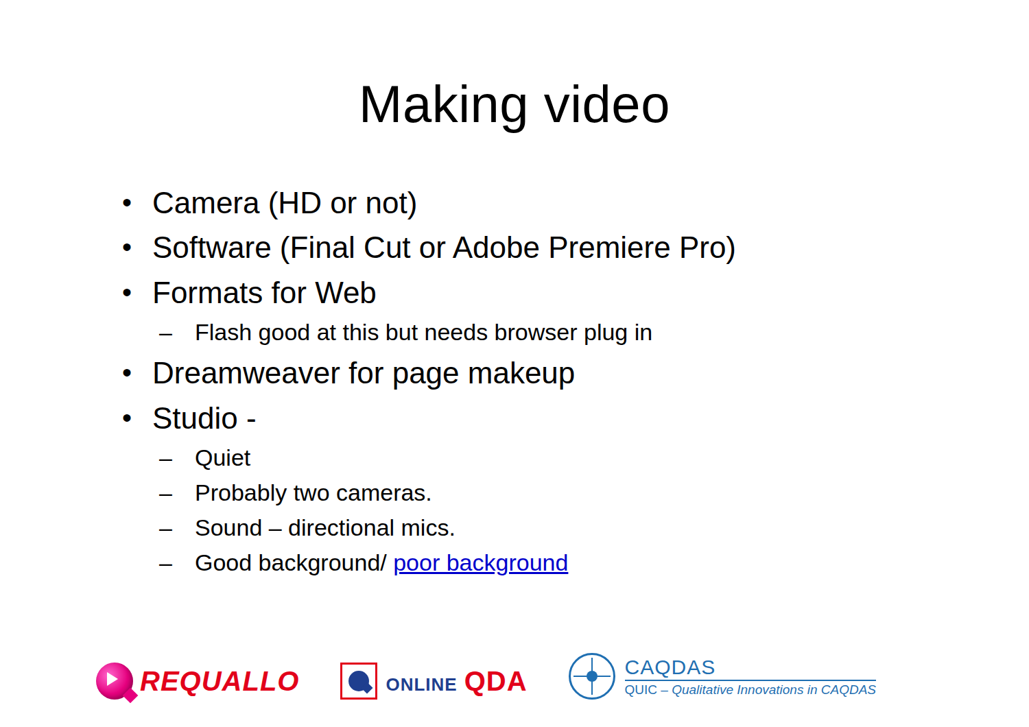Making video
Camera (HD or not)
Software (Final Cut or Adobe Premiere Pro)
Formats for Web
Flash good at this but needs browser plug in
Dreamweaver for page makeup
Studio -
Quiet
Probably two cameras.
Sound – directional mics.
Good background/ poor background
REQUALLO
ONLINE QDA
CAQDAS QUIC – Qualitative Innovations in CAQDAS